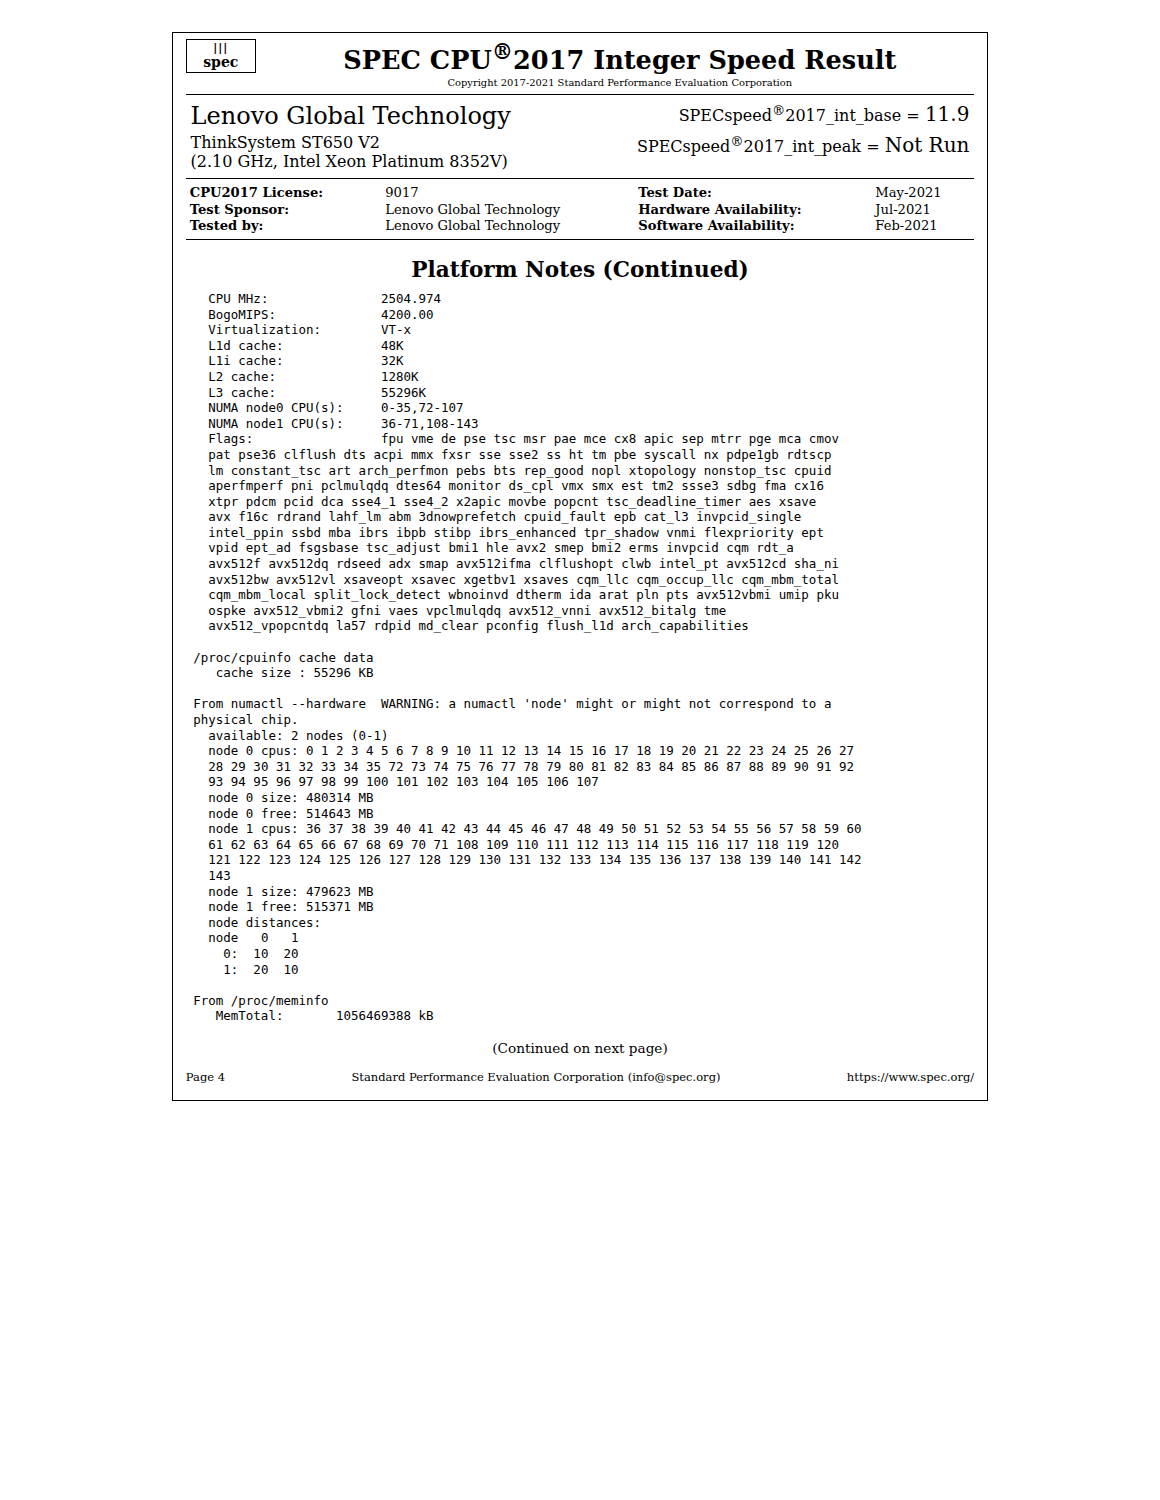|||
spec
SPEC CPU®2017 Integer Speed Result
Copyright 2017-2021 Standard Performance Evaluation Corporation
| Lenovo Global Technology | SPECspeed ® 2017_int_base = 11.9 |
| ThinkSystem ST650 V2 (2.10 GHz, Intel Xeon Platinum 8352V) | SPECspeed ® 2017_int_peak = Not Run |
| CPU2017 License: | 9017 | Test Date: | May-2021 |
| Test Sponsor: | Lenovo Global Technology | Hardware Availability: | Jul-2021 |
| Tested by: | Lenovo Global Technology | Software Availability: | Feb-2021 |
Platform Notes (Continued)
   CPU MHz:               2504.974
   BogoMIPS:              4200.00
   Virtualization:        VT-x
   L1d cache:             48K
   L1i cache:             32K
   L2 cache:              1280K
   L3 cache:              55296K
   NUMA node0 CPU(s):     0-35,72-107
   NUMA node1 CPU(s):     36-71,108-143
   Flags:                 fpu vme de pse tsc msr pae mce cx8 apic sep mtrr pge mca cmov
   pat pse36 clflush dts acpi mmx fxsr sse sse2 ss ht tm pbe syscall nx pdpe1gb rdtscp
   lm constant_tsc art arch_perfmon pebs bts rep_good nopl xtopology nonstop_tsc cpuid
   aperfmperf pni pclmulqdq dtes64 monitor ds_cpl vmx smx est tm2 ssse3 sdbg fma cx16
   xtpr pdcm pcid dca sse4_1 sse4_2 x2apic movbe popcnt tsc_deadline_timer aes xsave
   avx f16c rdrand lahf_lm abm 3dnowprefetch cpuid_fault epb cat_l3 invpcid_single
   intel_ppin ssbd mba ibrs ibpb stibp ibrs_enhanced tpr_shadow vnmi flexpriority ept
   vpid ept_ad fsgsbase tsc_adjust bmi1 hle avx2 smep bmi2 erms invpcid cqm rdt_a
   avx512f avx512dq rdseed adx smap avx512ifma clflushopt clwb intel_pt avx512cd sha_ni
   avx512bw avx512vl xsaveopt xsavec xgetbv1 xsaves cqm_llc cqm_occup_llc cqm_mbm_total
   cqm_mbm_local split_lock_detect wbnoinvd dtherm ida arat pln pts avx512vbmi umip pku
   ospke avx512_vbmi2 gfni vaes vpclmulqdq avx512_vnni avx512_bitalg tme
   avx512_vpopcntdq la57 rdpid md_clear pconfig flush_l1d arch_capabilities

 /proc/cpuinfo cache data
    cache size : 55296 KB

 From numactl --hardware  WARNING: a numactl 'node' might or might not correspond to a
 physical chip.
   available: 2 nodes (0-1)
   node 0 cpus: 0 1 2 3 4 5 6 7 8 9 10 11 12 13 14 15 16 17 18 19 20 21 22 23 24 25 26 27
   28 29 30 31 32 33 34 35 72 73 74 75 76 77 78 79 80 81 82 83 84 85 86 87 88 89 90 91 92
   93 94 95 96 97 98 99 100 101 102 103 104 105 106 107
   node 0 size: 480314 MB
   node 0 free: 514643 MB
   node 1 cpus: 36 37 38 39 40 41 42 43 44 45 46 47 48 49 50 51 52 53 54 55 56 57 58 59 60
   61 62 63 64 65 66 67 68 69 70 71 108 109 110 111 112 113 114 115 116 117 118 119 120
   121 122 123 124 125 126 127 128 129 130 131 132 133 134 135 136 137 138 139 140 141 142
   143
   node 1 size: 479623 MB
   node 1 free: 515371 MB
   node distances:
   node   0   1
     0:  10  20
     1:  20  10

 From /proc/meminfo
    MemTotal:       1056469388 kB
(Continued on next page)
Page 4
Standard Performance Evaluation Corporation (info@spec.org)
https://www.spec.org/